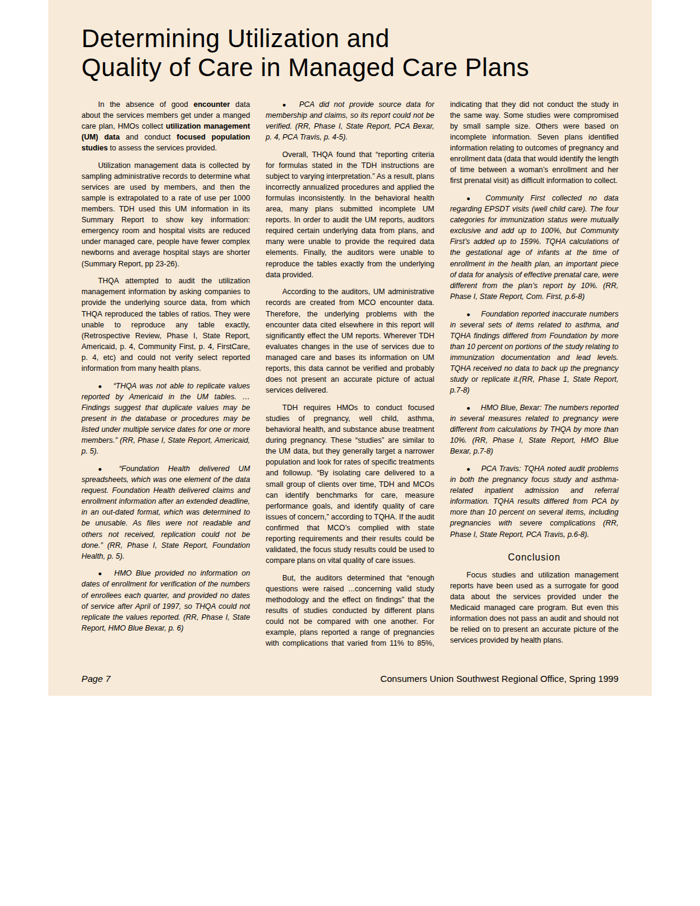Determining Utilization and
Quality of Care in Managed Care Plans
In the absence of good encounter data about the services members get under a manged care plan, HMOs collect utilization management (UM) data and conduct focused population studies to assess the services provided.
Utilization management data is collected by sampling administrative records to determine what services are used by members, and then the sample is extrapolated to a rate of use per 1000 members. TDH used this UM information in its Summary Report to show key information: emergency room and hospital visits are reduced under managed care, people have fewer complex newborns and average hospital stays are shorter (Summary Report, pp 23-26).
THQA attempted to audit the utilization management information by asking companies to provide the underlying source data, from which THQA reproduced the tables of ratios. They were unable to reproduce any table exactly, (Retrospective Review, Phase I, State Report, Americaid, p. 4, Community First, p. 4, FirstCare, p. 4, etc) and could not verify select reported information from many health plans.
“THQA was not able to replicate values reported by Americaid in the UM tables. … Findings suggest that duplicate values may be present in the database or procedures may be listed under multiple service dates for one or more members.” (RR, Phase I, State Report, Americaid, p. 5).
“Foundation Health delivered UM spreadsheets, which was one element of the data request. Foundation Health delivered claims and enrollment information after an extended deadline, in an out-dated format, which was determined to be unusable. As files were not readable and others not received, replication could not be done.” (RR, Phase I, State Report, Foundation Health, p. 5).
HMO Blue provided no information on dates of enrollment for verification of the numbers of enrollees each quarter, and provided no dates of service after April of 1997, so THQA could not replicate the values reported. (RR, Phase I, State Report, HMO Blue Bexar, p. 6)
PCA did not provide source data for membership and claims, so its report could not be verified. (RR, Phase I, State Report, PCA Bexar, p. 4, PCA Travis, p. 4-5).
Overall, THQA found that “reporting criteria for formulas stated in the TDH instructions are subject to varying interpretation.” As a result, plans incorrectly annualized procedures and applied the formulas inconsistently. In the behavioral health area, many plans submitted incomplete UM reports. In order to audit the UM reports, auditors required certain underlying data from plans, and many were unable to provide the required data elements. Finally, the auditors were unable to reproduce the tables exactly from the underlying data provided.
According to the auditors, UM administrative records are created from MCO encounter data. Therefore, the underlying problems with the encounter data cited elsewhere in this report will significantly effect the UM reports. Wherever TDH evaluates changes in the use of services due to managed care and bases its information on UM reports, this data cannot be verified and probably does not present an accurate picture of actual services delivered.
TDH requires HMOs to conduct focused studies of pregnancy, well child, asthma, behavioral health, and substance abuse treatment during pregnancy. These “studies” are similar to the UM data, but they generally target a narrower population and look for rates of specific treatments and followup. “By isolating care delivered to a small group of clients over time, TDH and MCOs can identify benchmarks for care, measure performance goals, and identify quality of care issues of concern,” according to TQHA. If the audit confirmed that MCO’s complied with state reporting requirements and their results could be validated, the focus study results could be used to compare plans on vital quality of care issues.
But, the auditors determined that “enough questions were raised ...concerning valid study methodology and the effect on findings” that the results of studies conducted by different plans could not be compared with one another. For example, plans reported a range of pregnancies with complications that varied from 11% to 85%, indicating that they did not conduct the study in the same way. Some studies were compromised by small sample size. Others were based on incomplete information. Seven plans identified information relating to outcomes of pregnancy and enrollment data (data that would identify the length of time between a woman’s enrollment and her first prenatal visit) as difficult information to collect.
Community First collected no data regarding EPSDT visits (well child care). The four categories for immunization status were mutually exclusive and add up to 100%, but Community First’s added up to 159%. TQHA calculations of the gestational age of infants at the time of enrollment in the health plan, an important piece of data for analysis of effective prenatal care, were different from the plan’s report by 10%. (RR, Phase I, State Report, Com. First, p.6-8)
Foundation reported inaccurate numbers in several sets of items related to asthma, and TQHA findings differed from Foundation by more than 10 percent on portions of the study relating to immunization documentation and lead levels. TQHA received no data to back up the pregnancy study or replicate it.(RR, Phase 1, State Report, p.7-8)
HMO Blue, Bexar: The numbers reported in several measures related to pregnancy were different from calculations by THQA by more than 10%. (RR, Phase I, State Report, HMO Blue Bexar, p.7-8)
PCA Travis: TQHA noted audit problems in both the pregnancy focus study and asthma-related inpatient admission and referral information. TQHA results differed from PCA by more than 10 percent on several items, including pregnancies with severe complications (RR, Phase I, State Report, PCA Travis, p.6-8).
Conclusion
Focus studies and utilization management reports have been used as a surrogate for good data about the services provided under the Medicaid managed care program. But even this information does not pass an audit and should not be relied on to present an accurate picture of the services provided by health plans.
Page 7
Consumers Union Southwest Regional Office, Spring 1999